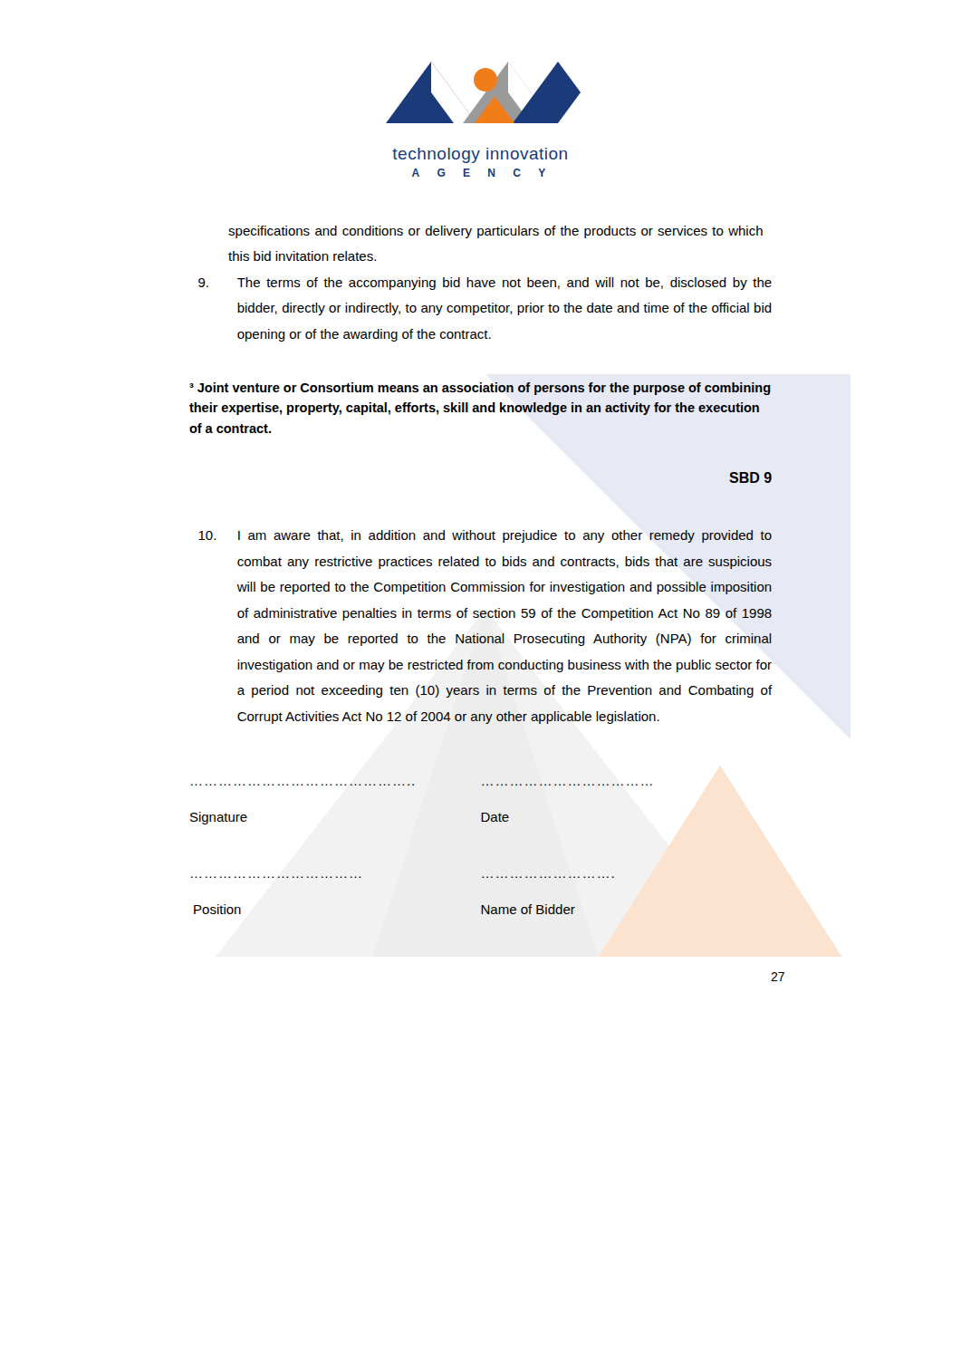technology innovation
A G E N C Y
specifications and conditions or delivery particulars of the products or services to which this bid invitation relates.
9. The terms of the accompanying bid have not been, and will not be, disclosed by the bidder, directly or indirectly, to any competitor, prior to the date and time of the official bid opening or of the awarding of the contract.
³ Joint venture or Consortium means an association of persons for the purpose of combining their expertise, property, capital, efforts, skill and knowledge in an activity for the execution of a contract.
SBD 9
10. I am aware that, in addition and without prejudice to any other remedy provided to combat any restrictive practices related to bids and contracts, bids that are suspicious will be reported to the Competition Commission for investigation and possible imposition of administrative penalties in terms of section 59 of the Competition Act No 89 of 1998 and or may be reported to the National Prosecuting Authority (NPA) for criminal investigation and or may be restricted from conducting business with the public sector for a period not exceeding ten (10) years in terms of the Prevention and Combating of Corrupt Activities Act No 12 of 2004 or any other applicable legislation.
| ……………………………………….. | ……………………………… |
| Signature | Date |
| ……………………………… | ………………………. |
| Position | Name of Bidder |
27